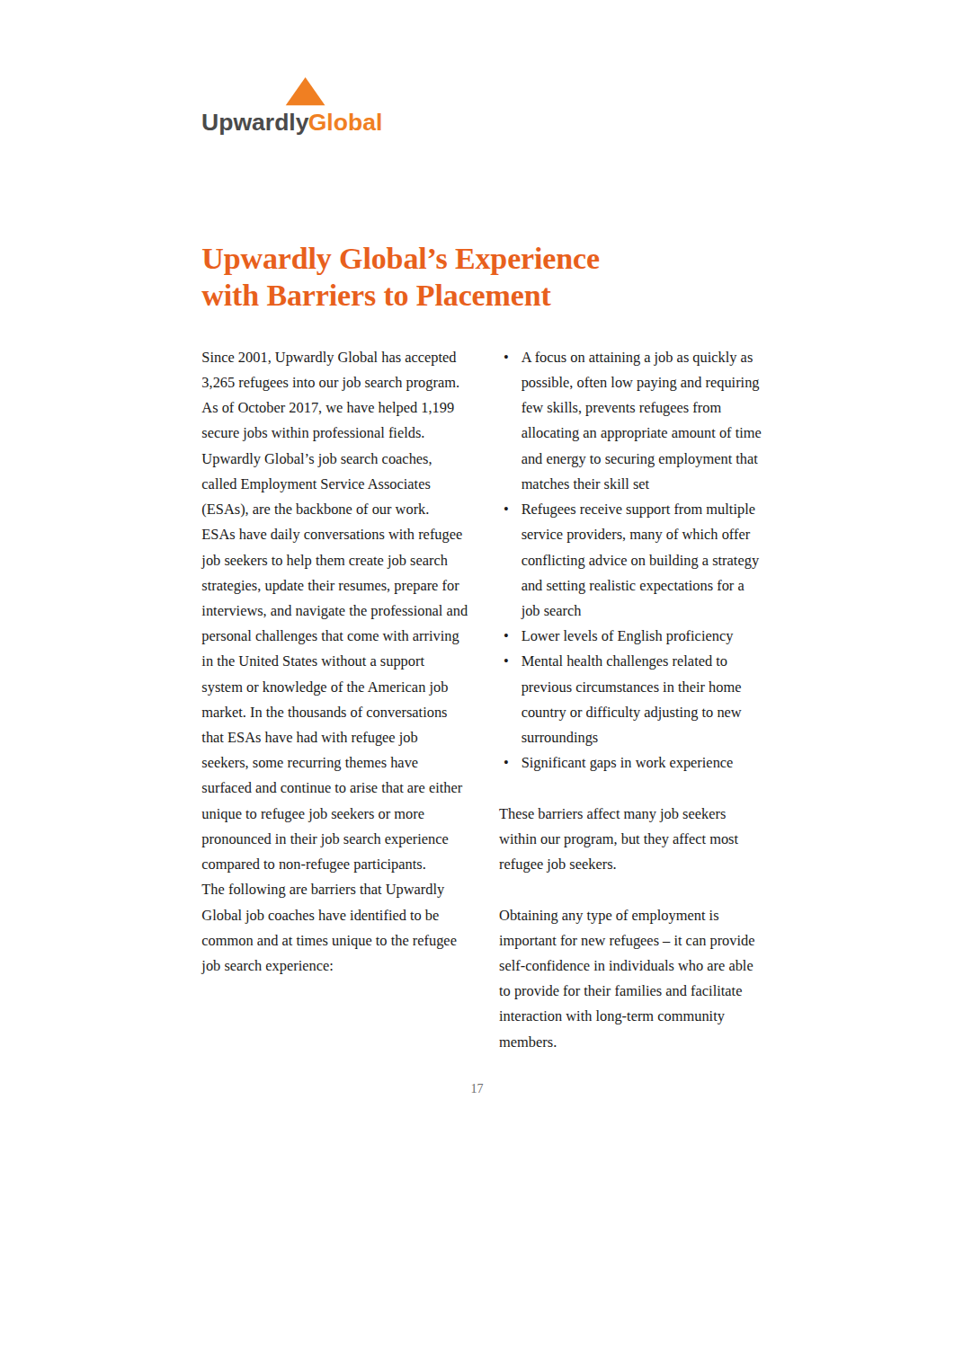Upwardly Global
Upwardly Global’s Experience
with Barriers to Placement
Since 2001, Upwardly Global has accepted 3,265 refugees into our job search program. As of October 2017, we have helped 1,199 secure jobs within professional fields. Upwardly Global’s job search coaches, called Employment Service Associates (ESAs), are the backbone of our work. ESAs have daily conversations with refugee job seekers to help them create job search strategies, update their resumes, prepare for interviews, and navigate the professional and personal challenges that come with arriving in the United States without a support system or knowledge of the American job market. In the thousands of conversations that ESAs have had with refugee job seekers, some recurring themes have surfaced and continue to arise that are either unique to refugee job seekers or more pronounced in their job search experience compared to non-refugee participants.
The following are barriers that Upwardly Global job coaches have identified to be common and at times unique to the refugee job search experience:
A focus on attaining a job as quickly as possible, often low paying and requiring few skills, prevents refugees from allocating an appropriate amount of time and energy to securing employment that matches their skill set
Refugees receive support from multiple service providers, many of which offer conflicting advice on building a strategy and setting realistic expectations for a job search
Lower levels of English proficiency
Mental health challenges related to previous circumstances in their home country or difficulty adjusting to new surroundings
Significant gaps in work experience
These barriers affect many job seekers within our program, but they affect most refugee job seekers.
Obtaining any type of employment is important for new refugees – it can provide self-confidence in individuals who are able to provide for their families and facilitate interaction with long-term community members.
17